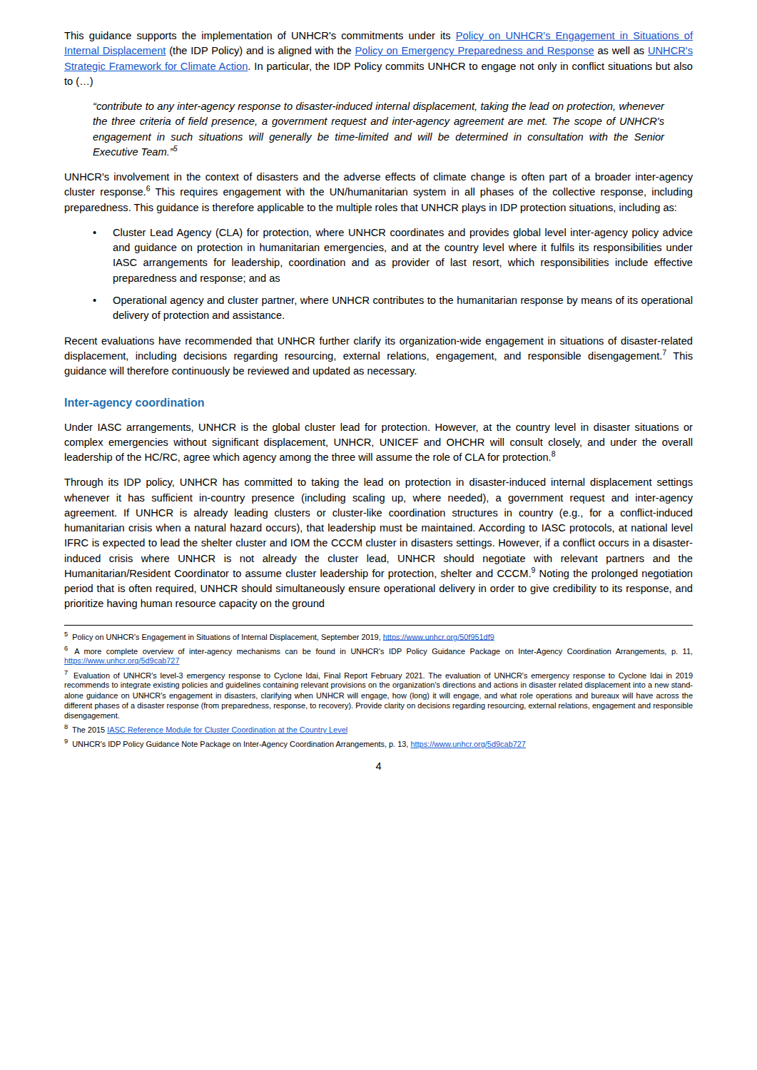This guidance supports the implementation of UNHCR's commitments under its Policy on UNHCR's Engagement in Situations of Internal Displacement (the IDP Policy) and is aligned with the Policy on Emergency Preparedness and Response as well as UNHCR's Strategic Framework for Climate Action. In particular, the IDP Policy commits UNHCR to engage not only in conflict situations but also to (…)
“contribute to any inter-agency response to disaster-induced internal displacement, taking the lead on protection, whenever the three criteria of field presence, a government request and inter-agency agreement are met. The scope of UNHCR's engagement in such situations will generally be time-limited and will be determined in consultation with the Senior Executive Team.”5
UNHCR's involvement in the context of disasters and the adverse effects of climate change is often part of a broader inter-agency cluster response.6 This requires engagement with the UN/humanitarian system in all phases of the collective response, including preparedness. This guidance is therefore applicable to the multiple roles that UNHCR plays in IDP protection situations, including as:
Cluster Lead Agency (CLA) for protection, where UNHCR coordinates and provides global level inter-agency policy advice and guidance on protection in humanitarian emergencies, and at the country level where it fulfils its responsibilities under IASC arrangements for leadership, coordination and as provider of last resort, which responsibilities include effective preparedness and response; and as
Operational agency and cluster partner, where UNHCR contributes to the humanitarian response by means of its operational delivery of protection and assistance.
Recent evaluations have recommended that UNHCR further clarify its organization-wide engagement in situations of disaster-related displacement, including decisions regarding resourcing, external relations, engagement, and responsible disengagement.7 This guidance will therefore continuously be reviewed and updated as necessary.
Inter-agency coordination
Under IASC arrangements, UNHCR is the global cluster lead for protection. However, at the country level in disaster situations or complex emergencies without significant displacement, UNHCR, UNICEF and OHCHR will consult closely, and under the overall leadership of the HC/RC, agree which agency among the three will assume the role of CLA for protection.8
Through its IDP policy, UNHCR has committed to taking the lead on protection in disaster-induced internal displacement settings whenever it has sufficient in-country presence (including scaling up, where needed), a government request and inter-agency agreement. If UNHCR is already leading clusters or cluster-like coordination structures in country (e.g., for a conflict-induced humanitarian crisis when a natural hazard occurs), that leadership must be maintained. According to IASC protocols, at national level IFRC is expected to lead the shelter cluster and IOM the CCCM cluster in disasters settings. However, if a conflict occurs in a disaster-induced crisis where UNHCR is not already the cluster lead, UNHCR should negotiate with relevant partners and the Humanitarian/Resident Coordinator to assume cluster leadership for protection, shelter and CCCM.9 Noting the prolonged negotiation period that is often required, UNHCR should simultaneously ensure operational delivery in order to give credibility to its response, and prioritize having human resource capacity on the ground
5 Policy on UNHCR's Engagement in Situations of Internal Displacement, September 2019, https://www.unhcr.org/50f951df9
6 A more complete overview of inter-agency mechanisms can be found in UNHCR's IDP Policy Guidance Package on Inter-Agency Coordination Arrangements, p. 11, https://www.unhcr.org/5d9cab727
7 Evaluation of UNHCR's level-3 emergency response to Cyclone Idai, Final Report February 2021. The evaluation of UNHCR's emergency response to Cyclone Idai in 2019 recommends to integrate existing policies and guidelines containing relevant provisions on the organization's directions and actions in disaster related displacement into a new stand-alone guidance on UNHCR's engagement in disasters, clarifying when UNHCR will engage, how (long) it will engage, and what role operations and bureaux will have across the different phases of a disaster response (from preparedness, response, to recovery). Provide clarity on decisions regarding resourcing, external relations, engagement and responsible disengagement.
8 The 2015 IASC Reference Module for Cluster Coordination at the Country Level
9 UNHCR's IDP Policy Guidance Note Package on Inter-Agency Coordination Arrangements, p. 13, https://www.unhcr.org/5d9cab727
4